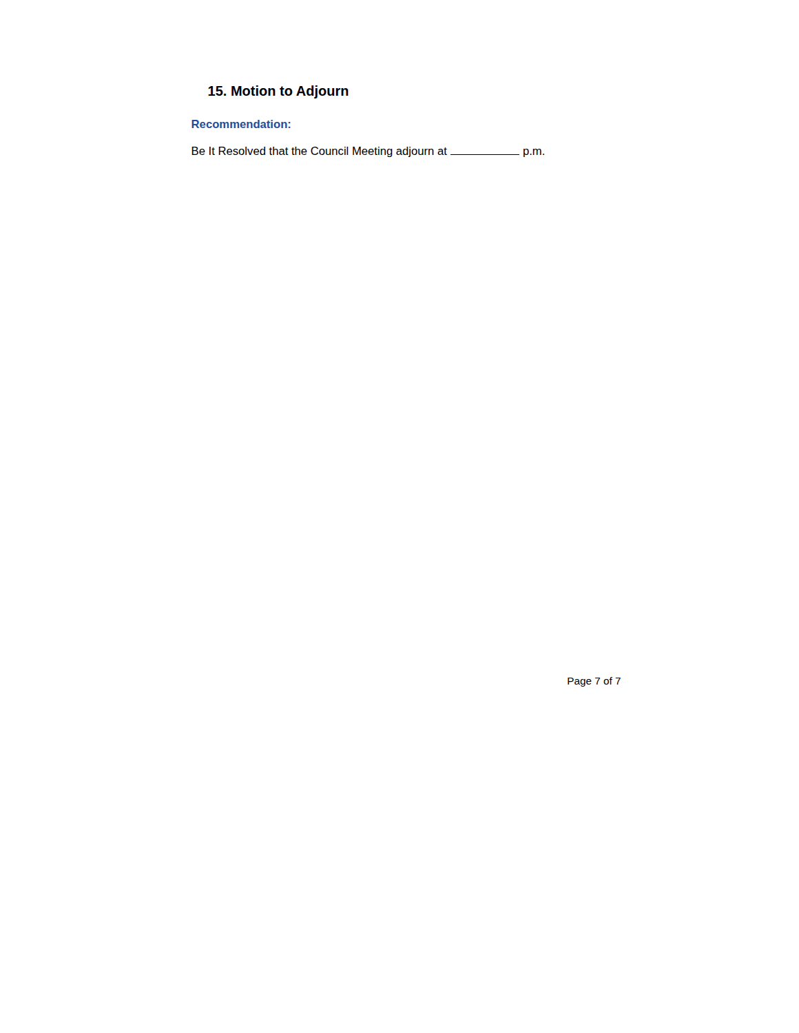15. Motion to Adjourn
Recommendation:
Be It Resolved that the Council Meeting adjourn at p.m.
Page 7 of 7